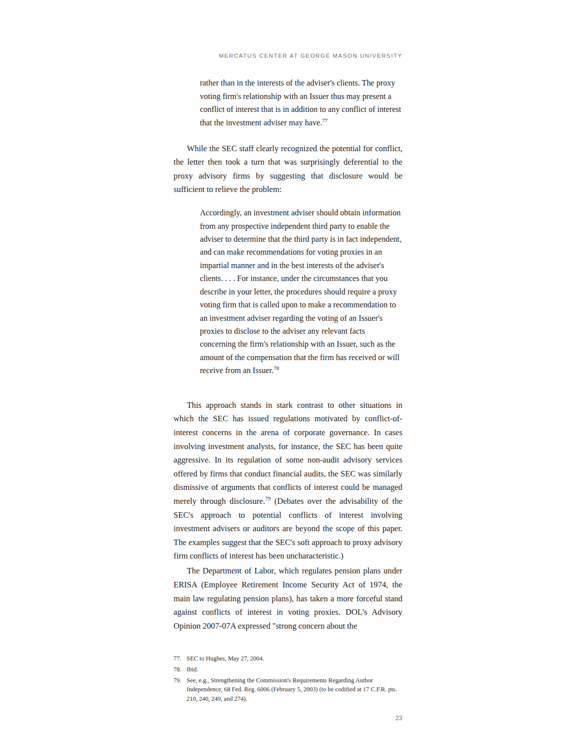Mercatus Center at George Mason University
rather than in the interests of the adviser's clients. The proxy voting firm's relationship with an Issuer thus may present a conflict of interest that is in addition to any conflict of interest that the investment adviser may have.77
While the SEC staff clearly recognized the potential for conflict, the letter then took a turn that was surprisingly deferential to the proxy advisory firms by suggesting that disclosure would be sufficient to relieve the problem:
Accordingly, an investment adviser should obtain information from any prospective independent third party to enable the adviser to determine that the third party is in fact independent, and can make recommendations for voting proxies in an impartial manner and in the best interests of the adviser's clients. . . . For instance, under the circumstances that you describe in your letter, the procedures should require a proxy voting firm that is called upon to make a recommendation to an investment adviser regarding the voting of an Issuer's proxies to disclose to the adviser any relevant facts concerning the firm's relationship with an Issuer, such as the amount of the compensation that the firm has received or will receive from an Issuer.78
This approach stands in stark contrast to other situations in which the SEC has issued regulations motivated by conflict-of-interest concerns in the arena of corporate governance. In cases involving investment analysts, for instance, the SEC has been quite aggressive. In its regulation of some non-audit advisory services offered by firms that conduct financial audits, the SEC was similarly dismissive of arguments that conflicts of interest could be managed merely through disclosure.79 (Debates over the advisability of the SEC's approach to potential conflicts of interest involving investment advisers or auditors are beyond the scope of this paper. The examples suggest that the SEC's soft approach to proxy advisory firm conflicts of interest has been uncharacteristic.)
The Department of Labor, which regulates pension plans under ERISA (Employee Retirement Income Security Act of 1974, the main law regulating pension plans), has taken a more forceful stand against conflicts of interest in voting proxies. DOL's Advisory Opinion 2007-07A expressed "strong concern about the
77. SEC to Hughes, May 27, 2004.
78. Ibid.
79. See, e.g., Strengthening the Commission's Requirements Regarding Author Independence, 68 Fed. Reg. 6006 (February 5, 2003) (to be codified at 17 C.F.R. pts. 210, 240, 249, and 274).
23